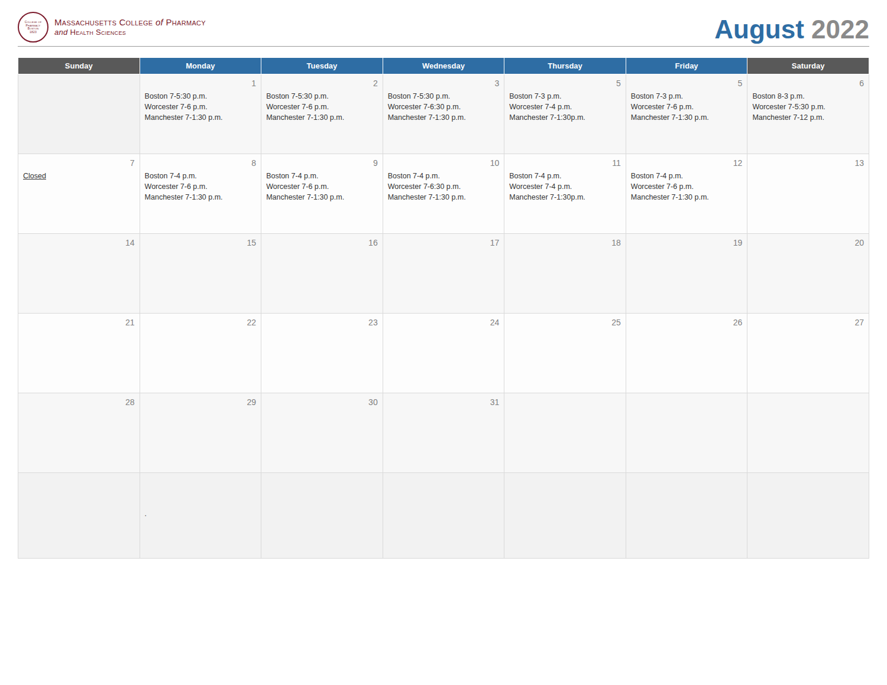College of Pharmacy
Boston
1823
Massachusetts College of Pharmacy
and Health Sciences
August 2022
| Sunday | Monday | Tuesday | Wednesday | Thursday | Friday | Saturday |
| --- | --- | --- | --- | --- | --- | --- |
| | 1 Boston 7-5:30 p.m. Worcester 7-6 p.m. Manchester 7-1:30 p.m. | 2 Boston 7-5:30 p.m. Worcester 7-6 p.m. Manchester 7-1:30 p.m. | 3 Boston 7-5:30 p.m. Worcester 7-6:30 p.m. Manchester 7-1:30 p.m. | 5 Boston 7-3 p.m. Worcester 7-4 p.m. Manchester 7-1:30p.m. | 5 Boston 7-3 p.m. Worcester 7-6 p.m. Manchester 7-1:30 p.m. | 6 Boston 8-3 p.m. Worcester 7-5:30 p.m. Manchester 7-12 p.m. |
| 7 Closed | 8 Boston 7-4 p.m. Worcester 7-6 p.m. Manchester 7-1:30 p.m. | 9 Boston 7-4 p.m. Worcester 7-6 p.m. Manchester 7-1:30 p.m. | 10 Boston 7-4 p.m. Worcester 7-6:30 p.m. Manchester 7-1:30 p.m. | 11 Boston 7-4 p.m. Worcester 7-4 p.m. Manchester 7-1:30p.m. | 12 Boston 7-4 p.m. Worcester 7-6 p.m. Manchester 7-1:30 p.m. | 13 |
| 14 | 15 | 16 | 17 | 18 | 19 | 20 |
| 21 | 22 | 23 | 24 | 25 | 26 | 27 |
| 28 | 29 | 30 | 31 | | | |
| | . | | | | | |